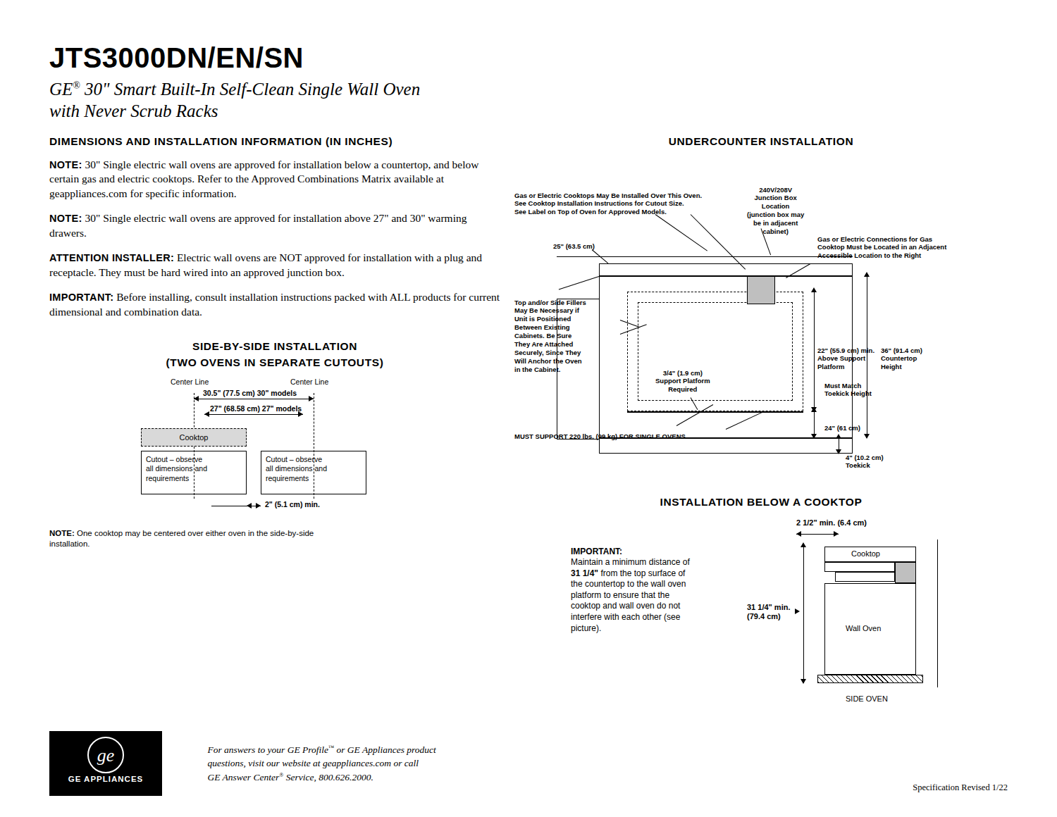JTS3000DN/EN/SN
GE® 30" Smart Built-In Self-Clean Single Wall Oven
with Never Scrub Racks
DIMENSIONS AND INSTALLATION INFORMATION (IN INCHES)
NOTE: 30" Single electric wall ovens are approved for installation below a countertop, and below certain gas and electric cooktops. Refer to the Approved Combinations Matrix available at geappliances.com for specific information.
NOTE: 30" Single electric wall ovens are approved for installation above 27" and 30" warming drawers.
ATTENTION INSTALLER: Electric wall ovens are NOT approved for installation with a plug and receptacle. They must be hard wired into an approved junction box.
IMPORTANT: Before installing, consult installation instructions packed with ALL products for current dimensional and combination data.
SIDE-BY-SIDE INSTALLATION
(TWO OVENS IN SEPARATE CUTOUTS)
Center Line
Center Line
30.5" (77.5 cm) 30" models
27" (68.58 cm) 27" models
Cooktop
Cutout – observe
all dimensions and
requirements
Cutout – observe
all dimensions and
requirements
2" (5.1 cm) min.
NOTE: One cooktop may be centered over either oven in the side-by-side installation.
UNDERCOUNTER INSTALLATION
Gas or Electric Cooktops May Be Installed Over This Oven.
See Cooktop Installation Instructions for Cutout Size.
See Label on Top of Oven for Approved Models.
240V/208V
Junction Box
Location
(junction box may
be in adjacent
cabinet)
Gas or Electric Connections for Gas
Cooktop Must be Located in an Adjacent
Accessible Location to the Right
25" (63.5 cm)
Top and/or Side Fillers
May Be Necessary if
Unit is Positioned
Between Existing
Cabinets. Be Sure
They Are Attached
Securely, Since They
Will Anchor the Oven
in the Cabinet.
3/4" (1.9 cm)
Support Platform
Required
MUST SUPPORT 220 lbs. (99 kg) FOR SINGLE OVENS
22" (55.9 cm) min.
Above Support
Platform
36" (91.4 cm)
Countertop
Height
Must Match
Toekick Height
24" (61 cm)
4" (10.2 cm)
Toekick
INSTALLATION BELOW A COOKTOP
IMPORTANT:
Maintain a minimum distance of 31 1/4" from the top surface of the countertop to the wall oven platform to ensure that the cooktop and wall oven do not interfere with each other (see picture).
2 1/2" min. (6.4 cm)
Cooktop
Wall Oven
31 1/4" min.
(79.4 cm)
SIDE OVEN
ge
GE APPLIANCES
For answers to your GE Profile™ or GE Appliances product
questions, visit our website at geappliances.com or call
GE Answer Center® Service, 800.626.2000.
Specification Revised 1/22